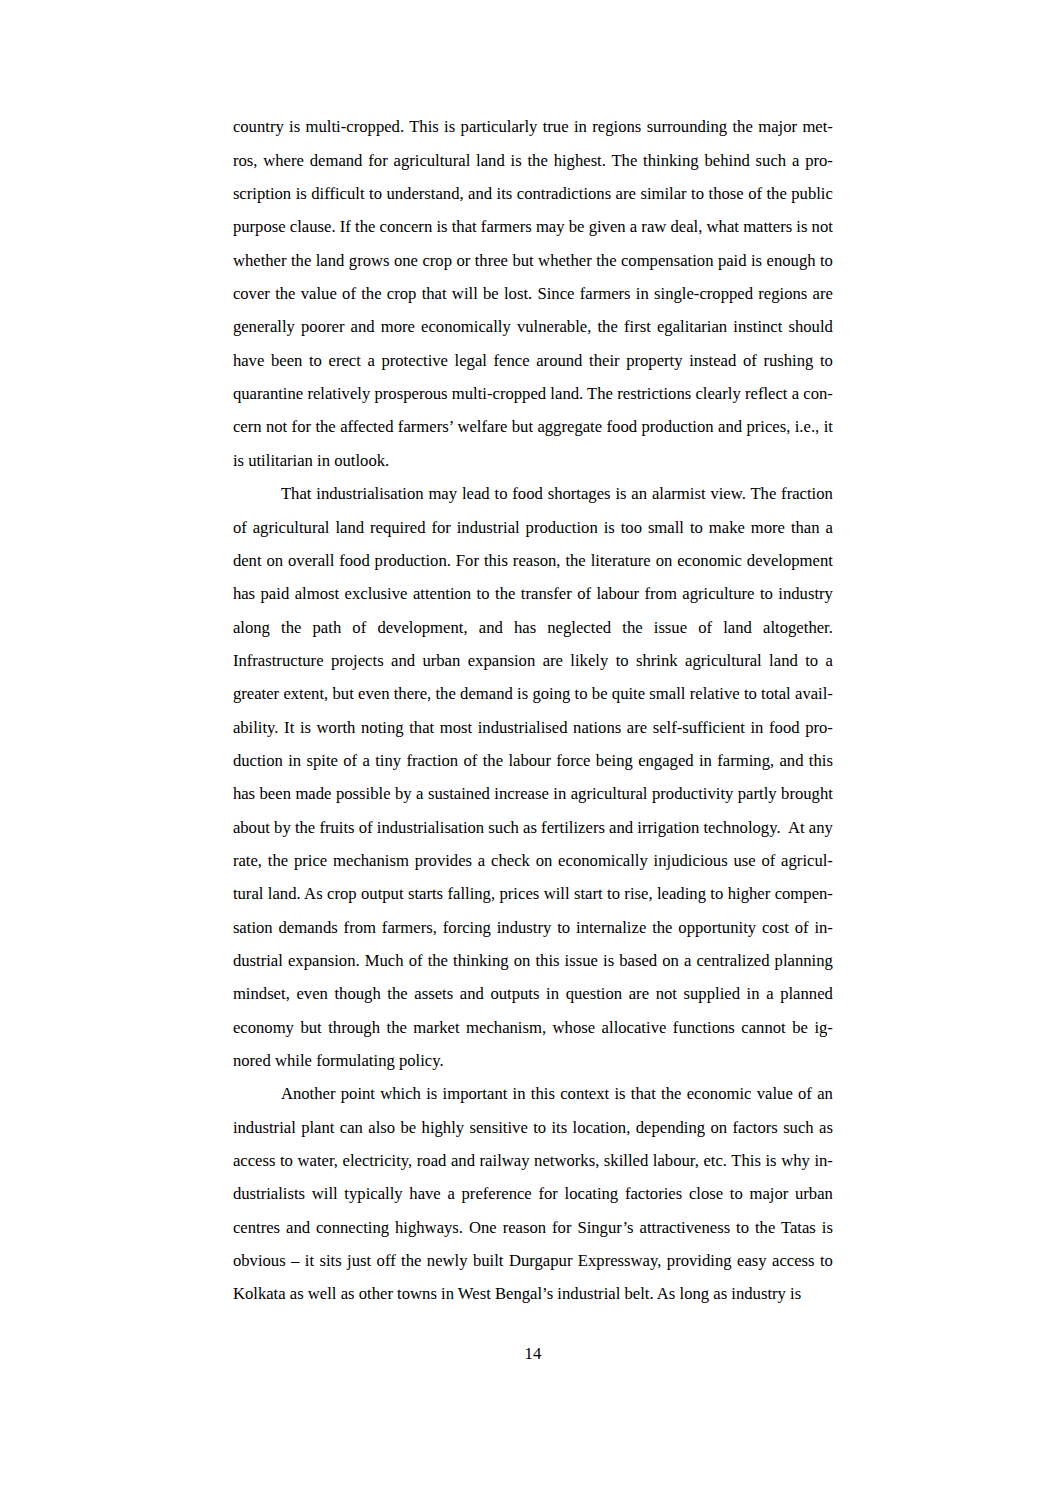country is multi-cropped. This is particularly true in regions surrounding the major metros, where demand for agricultural land is the highest. The thinking behind such a proscription is difficult to understand, and its contradictions are similar to those of the public purpose clause. If the concern is that farmers may be given a raw deal, what matters is not whether the land grows one crop or three but whether the compensation paid is enough to cover the value of the crop that will be lost. Since farmers in single-cropped regions are generally poorer and more economically vulnerable, the first egalitarian instinct should have been to erect a protective legal fence around their property instead of rushing to quarantine relatively prosperous multi-cropped land. The restrictions clearly reflect a concern not for the affected farmers’ welfare but aggregate food production and prices, i.e., it is utilitarian in outlook.
That industrialisation may lead to food shortages is an alarmist view. The fraction of agricultural land required for industrial production is too small to make more than a dent on overall food production. For this reason, the literature on economic development has paid almost exclusive attention to the transfer of labour from agriculture to industry along the path of development, and has neglected the issue of land altogether. Infrastructure projects and urban expansion are likely to shrink agricultural land to a greater extent, but even there, the demand is going to be quite small relative to total availability. It is worth noting that most industrialised nations are self-sufficient in food production in spite of a tiny fraction of the labour force being engaged in farming, and this has been made possible by a sustained increase in agricultural productivity partly brought about by the fruits of industrialisation such as fertilizers and irrigation technology. At any rate, the price mechanism provides a check on economically injudicious use of agricultural land. As crop output starts falling, prices will start to rise, leading to higher compensation demands from farmers, forcing industry to internalize the opportunity cost of industrial expansion. Much of the thinking on this issue is based on a centralized planning mindset, even though the assets and outputs in question are not supplied in a planned economy but through the market mechanism, whose allocative functions cannot be ignored while formulating policy.
Another point which is important in this context is that the economic value of an industrial plant can also be highly sensitive to its location, depending on factors such as access to water, electricity, road and railway networks, skilled labour, etc. This is why industrialists will typically have a preference for locating factories close to major urban centres and connecting highways. One reason for Singur’s attractiveness to the Tatas is obvious – it sits just off the newly built Durgapur Expressway, providing easy access to Kolkata as well as other towns in West Bengal’s industrial belt. As long as industry is
14